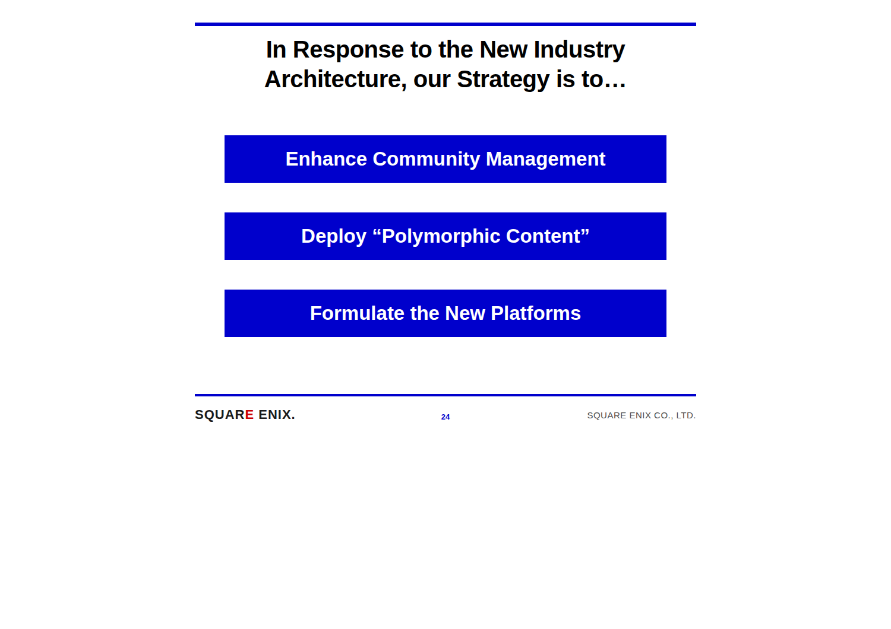In Response to the New Industry Architecture, our Strategy is to…
Enhance Community Management
Deploy “Polymorphic Content”
Formulate the New Platforms
SQUARE ENIX.
24
SQUARE ENIX CO., LTD.